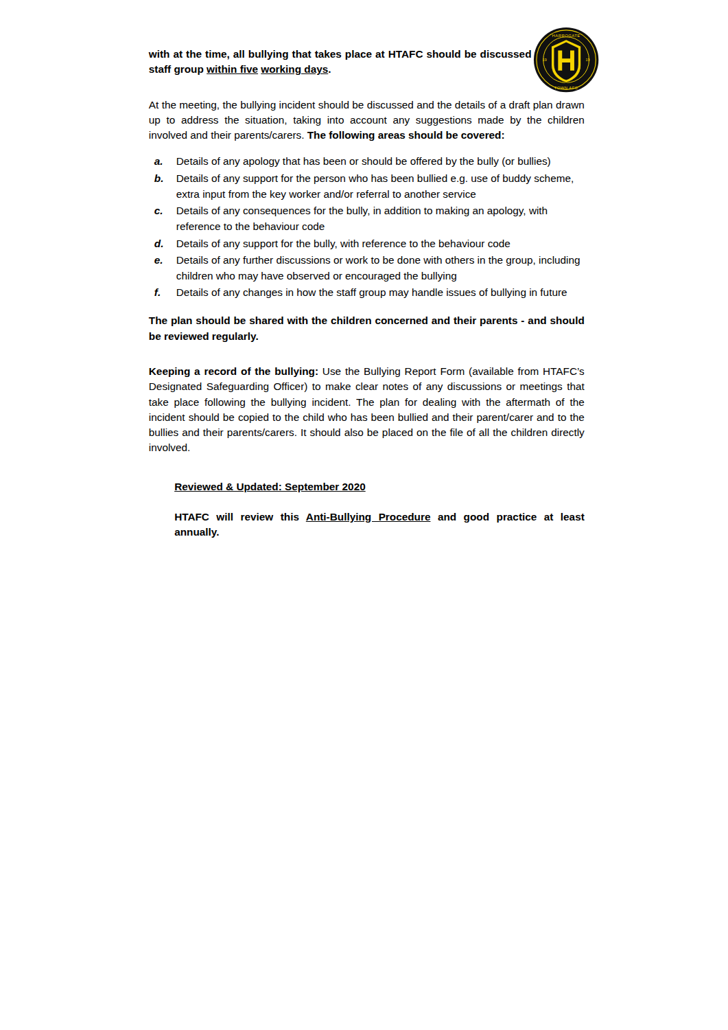HARROGATE TOWN AFC 19 19
with at the time, all bullying that takes place at HTAFC should be discussed within the staff group within five working days.
At the meeting, the bullying incident should be discussed and the details of a draft plan drawn up to address the situation, taking into account any suggestions made by the children involved and their parents/carers. The following areas should be covered:
a. Details of any apology that has been or should be offered by the bully (or bullies)
b. Details of any support for the person who has been bullied e.g. use of buddy scheme, extra input from the key worker and/or referral to another service
c. Details of any consequences for the bully, in addition to making an apology, with reference to the behaviour code
d. Details of any support for the bully, with reference to the behaviour code
e. Details of any further discussions or work to be done with others in the group, including children who may have observed or encouraged the bullying
f. Details of any changes in how the staff group may handle issues of bullying in future
The plan should be shared with the children concerned and their parents - and should be reviewed regularly.
Keeping a record of the bullying: Use the Bullying Report Form (available from HTAFC’s Designated Safeguarding Officer) to make clear notes of any discussions or meetings that take place following the bullying incident. The plan for dealing with the aftermath of the incident should be copied to the child who has been bullied and their parent/carer and to the bullies and their parents/carers. It should also be placed on the file of all the children directly involved.
Reviewed & Updated: September 2020
HTAFC will review this Anti-Bullying Procedure and good practice at least annually.